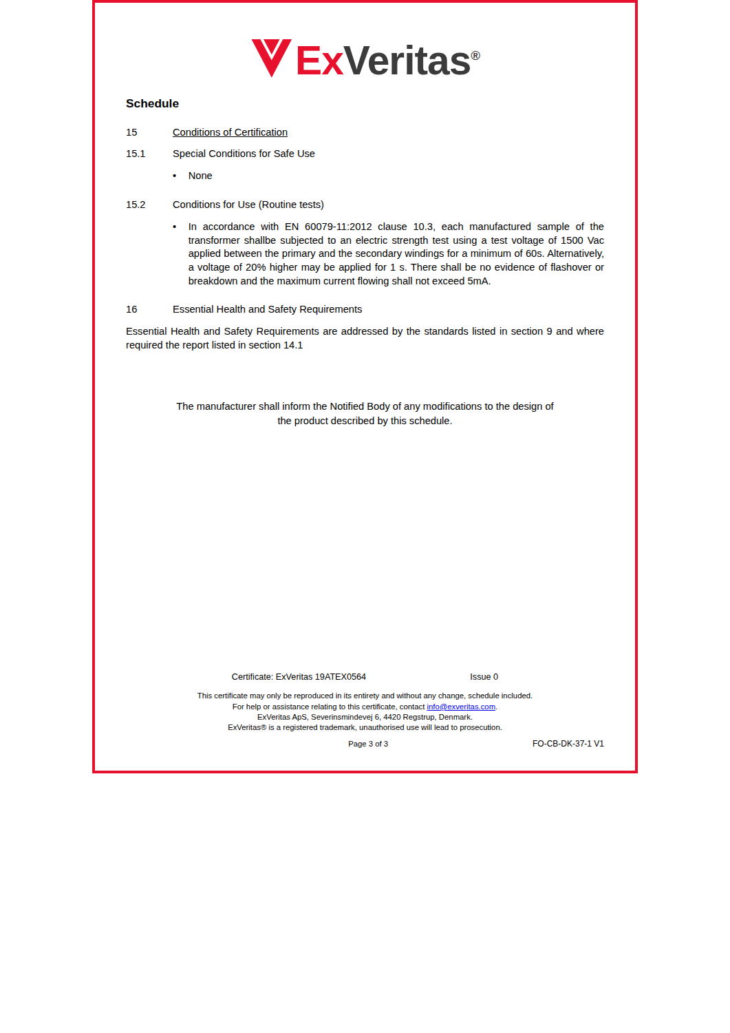Ex Veritas®
Schedule
15
Conditions of Certification
15.1
Special Conditions for Safe Use
None
15.2
Conditions for Use (Routine tests)
In accordance with EN 60079-11:2012 clause 10.3, each manufactured sample of the transformer shallbe subjected to an electric strength test using a test voltage of 1500 Vac applied between the primary and the secondary windings for a minimum of 60s. Alternatively, a voltage of 20% higher may be applied for 1 s. There shall be no evidence of flashover or breakdown and the maximum current flowing shall not exceed 5mA.
16
Essential Health and Safety Requirements
Essential Health and Safety Requirements are addressed by the standards listed in section 9 and where required the report listed in section 14.1
The manufacturer shall inform the Notified Body of any modifications to the design of the product described by this schedule.
Certificate: ExVeritas 19ATEX0564 Issue 0
This certificate may only be reproduced in its entirety and without any change, schedule included.
For help or assistance relating to this certificate, contact info@exveritas.com.
ExVeritas ApS, Severinsmindevej 6, 4420 Regstrup, Denmark.
ExVeritas® is a registered trademark, unauthorised use will lead to prosecution.
Page 3 of 3
FO-CB-DK-37-1 V1